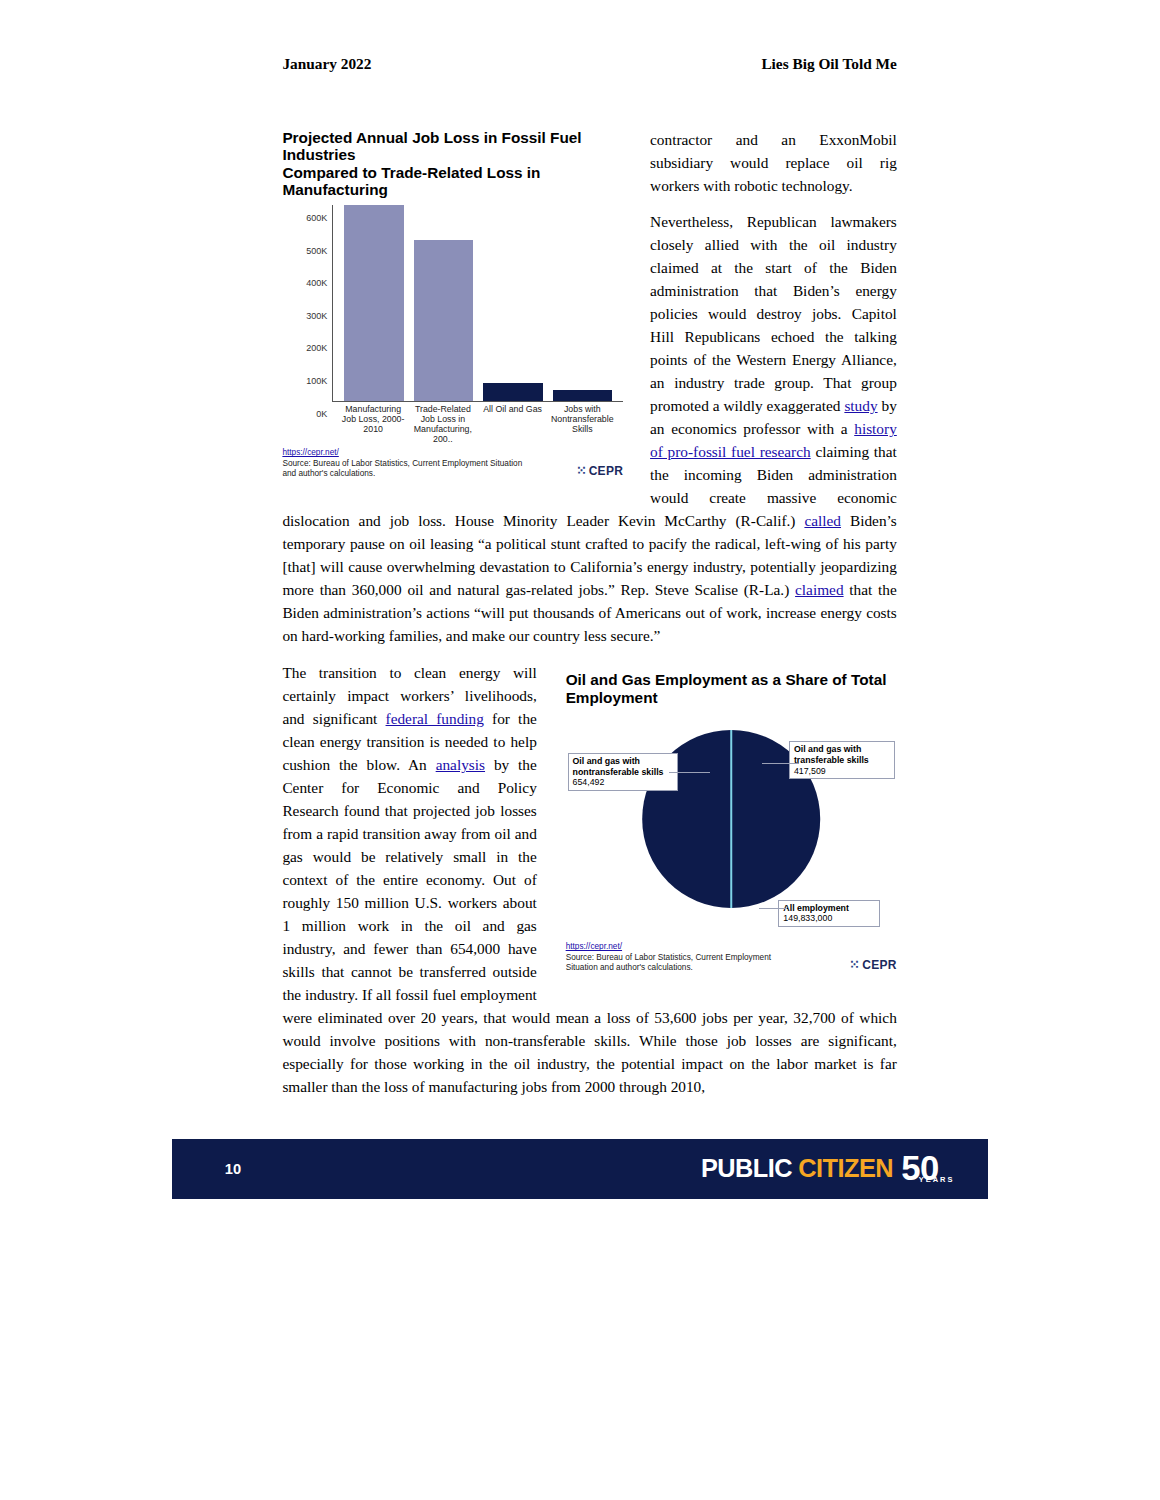January 2022
Lies Big Oil Told Me
Projected Annual Job Loss in Fossil Fuel Industries
Compared to Trade-Related Loss in Manufacturing
600K 500K 400K 300K 200K 100K 0K
Manufacturing Job Loss, 2000-2010
Trade-Related Job Loss in Manufacturing, 200..
All Oil and Gas
Jobs with Nontransferable Skills
https://cepr.net/
Source: Bureau of Labor Statistics, Current Employment Situation and author's calculations.
⁙CEPR
contractor and an ExxonMobil subsidiary would replace oil rig workers with robotic technology.
Nevertheless, Republican lawmakers closely allied with the oil industry claimed at the start of the Biden administration that Biden’s energy policies would destroy jobs. Capitol Hill Republicans echoed the talking points of the Western Energy Alliance, an industry trade group. That group promoted a wildly exaggerated study by an economics professor with a history of pro-fossil fuel research claiming that the incoming Biden administration would create massive economic dislocation and job loss. House Minority Leader Kevin McCarthy (R-Calif.) called Biden’s temporary pause on oil leasing “a political stunt crafted to pacify the radical, left-wing of his party [that] will cause overwhelming devastation to California’s energy industry, potentially jeopardizing more than 360,000 oil and natural gas-related jobs.” Rep. Steve Scalise (R-La.) claimed that the Biden administration’s actions “will put thousands of Americans out of work, increase energy costs on hard-working families, and make our country less secure.”
Oil and Gas Employment as a Share of Total
Employment
Oil and gas with nontransferable skills654,492
Oil and gas with transferable skills417,509
All employment149,833,000
https://cepr.net/
Source: Bureau of Labor Statistics, Current Employment Situation and author's calculations.
⁙CEPR
The transition to clean energy will certainly impact workers’ livelihoods, and significant federal funding for the clean energy transition is needed to help cushion the blow. An analysis by the Center for Economic and Policy Research found that projected job losses from a rapid transition away from oil and gas would be relatively small in the context of the entire economy. Out of roughly 150 million U.S. workers about 1 million work in the oil and gas industry, and fewer than 654,000 have skills that cannot be transferred outside the industry. If all fossil fuel employment were eliminated over 20 years, that would mean a loss of 53,600 jobs per year, 32,700 of which would involve positions with non-transferable skills. While those job losses are significant, especially for those working in the oil industry, the potential impact on the labor market is far smaller than the loss of manufacturing jobs from 2000 through 2010,
10
PUBLIC CITIZEN 50 YEARS